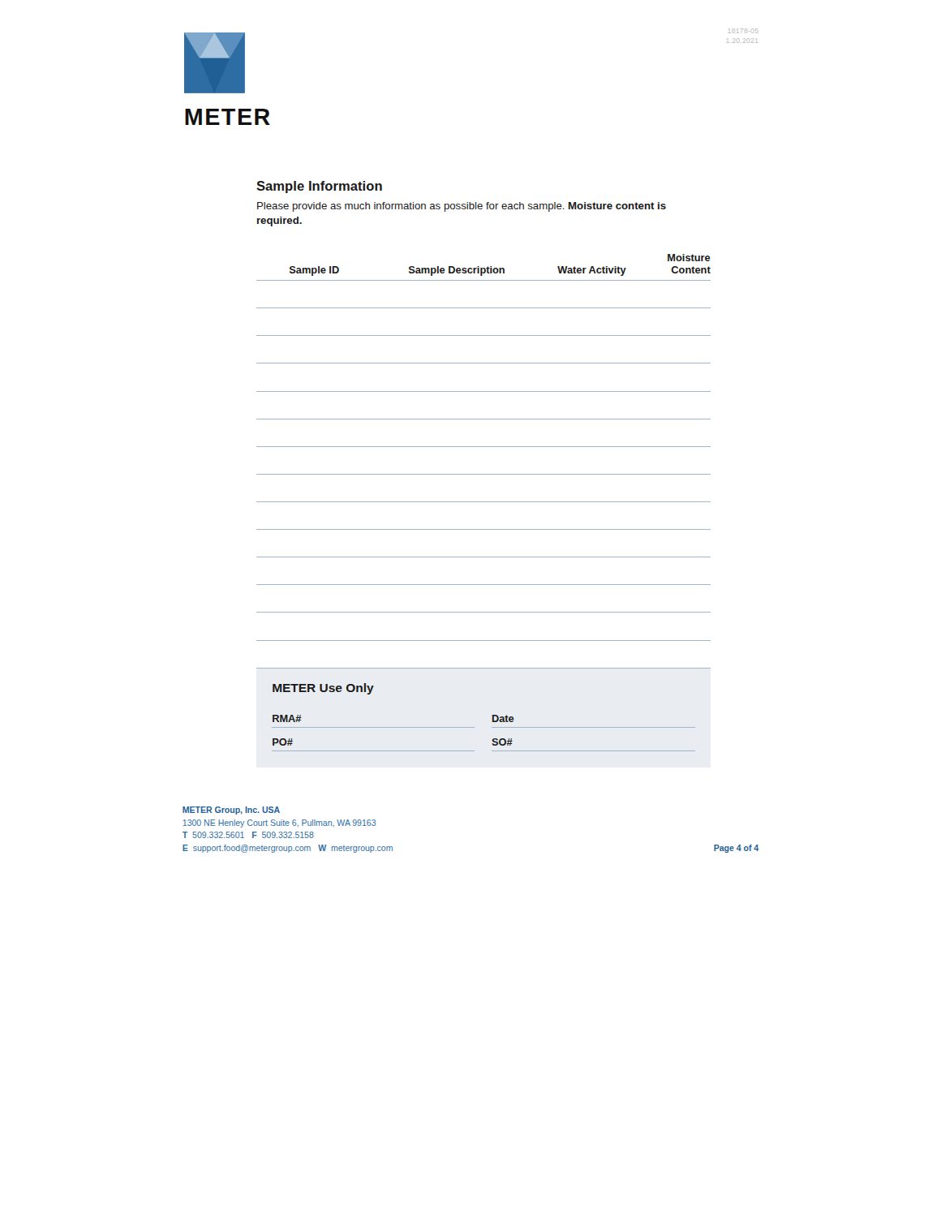18178-05
1.20.2021
METER
Sample Information
Please provide as much information as possible for each sample. Moisture content is required.
| Sample ID | Sample Description | Water Activity | Moisture Content |
| --- | --- | --- | --- |
METER Use Only
| RMA# | Date |
| PO# | SO# |
METER Group, Inc. USA
1300 NE Henley Court Suite 6, Pullman, WA 99163
T 509.332.5601 F 509.332.5158
E support.food@metergroup.com W metergroup.com
Page 4 of 4